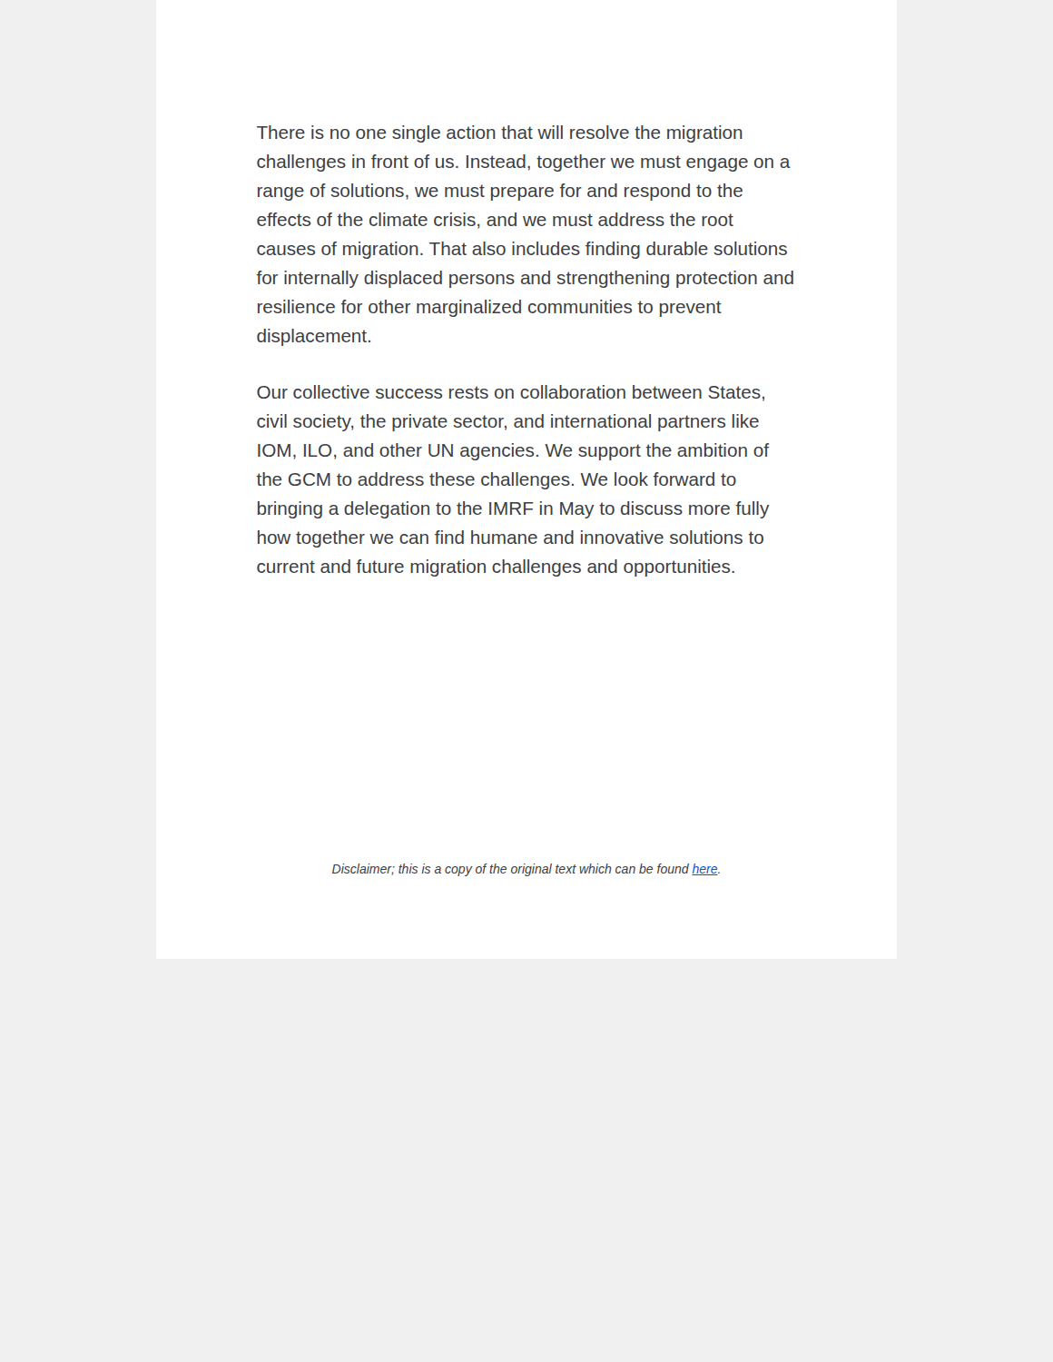There is no one single action that will resolve the migration challenges in front of us. Instead, together we must engage on a range of solutions, we must prepare for and respond to the effects of the climate crisis, and we must address the root causes of migration. That also includes finding durable solutions for internally displaced persons and strengthening protection and resilience for other marginalized communities to prevent displacement.
Our collective success rests on collaboration between States, civil society, the private sector, and international partners like IOM, ILO, and other UN agencies. We support the ambition of the GCM to address these challenges. We look forward to bringing a delegation to the IMRF in May to discuss more fully how together we can find humane and innovative solutions to current and future migration challenges and opportunities.
Disclaimer; this is a copy of the original text which can be found here.